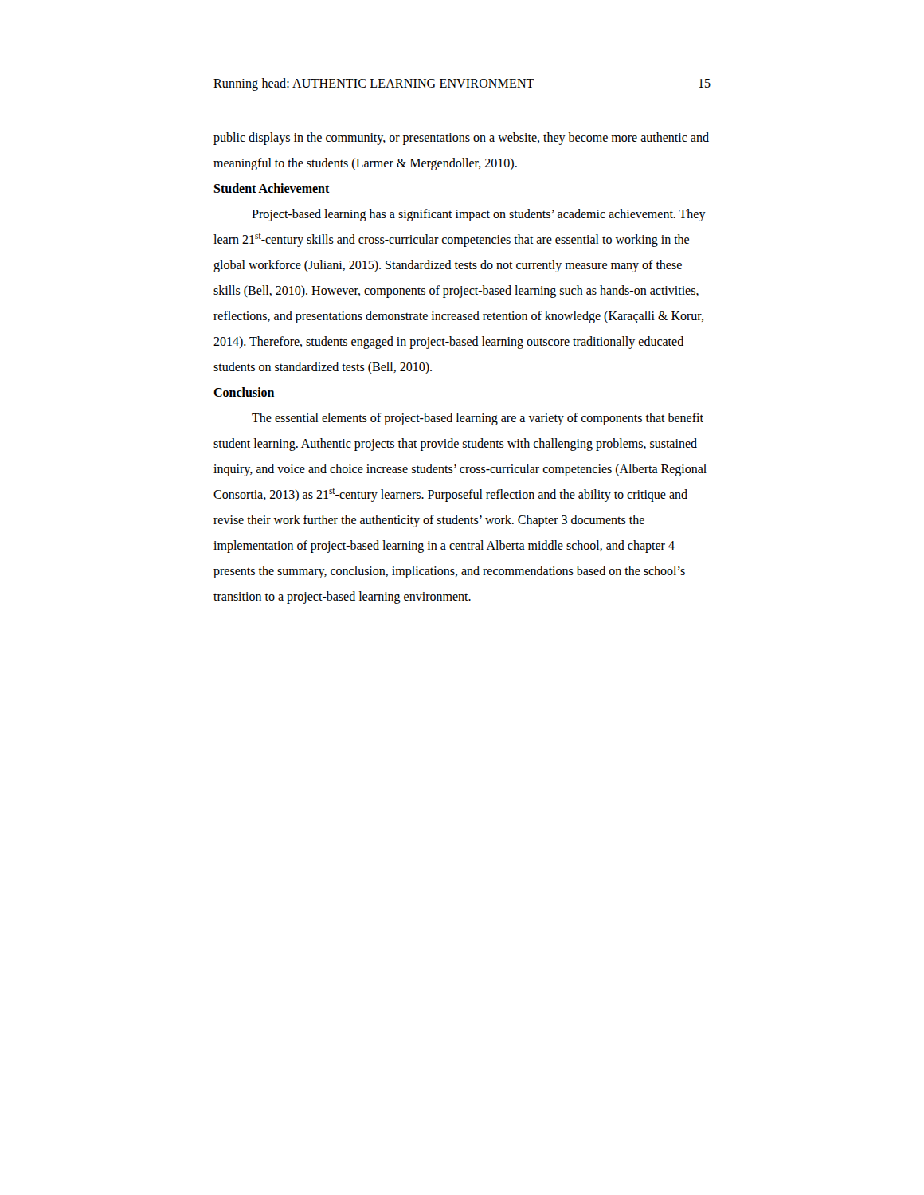Running head: AUTHENTIC LEARNING ENVIRONMENT 15
public displays in the community, or presentations on a website, they become more authentic and meaningful to the students (Larmer & Mergendoller, 2010).
Student Achievement
Project-based learning has a significant impact on students’ academic achievement. They learn 21st-century skills and cross-curricular competencies that are essential to working in the global workforce (Juliani, 2015). Standardized tests do not currently measure many of these skills (Bell, 2010). However, components of project-based learning such as hands-on activities, reflections, and presentations demonstrate increased retention of knowledge (Karaçalli & Korur, 2014). Therefore, students engaged in project-based learning outscore traditionally educated students on standardized tests (Bell, 2010).
Conclusion
The essential elements of project-based learning are a variety of components that benefit student learning. Authentic projects that provide students with challenging problems, sustained inquiry, and voice and choice increase students’ cross-curricular competencies (Alberta Regional Consortia, 2013) as 21st-century learners. Purposeful reflection and the ability to critique and revise their work further the authenticity of students’ work. Chapter 3 documents the implementation of project-based learning in a central Alberta middle school, and chapter 4 presents the summary, conclusion, implications, and recommendations based on the school’s transition to a project-based learning environment.